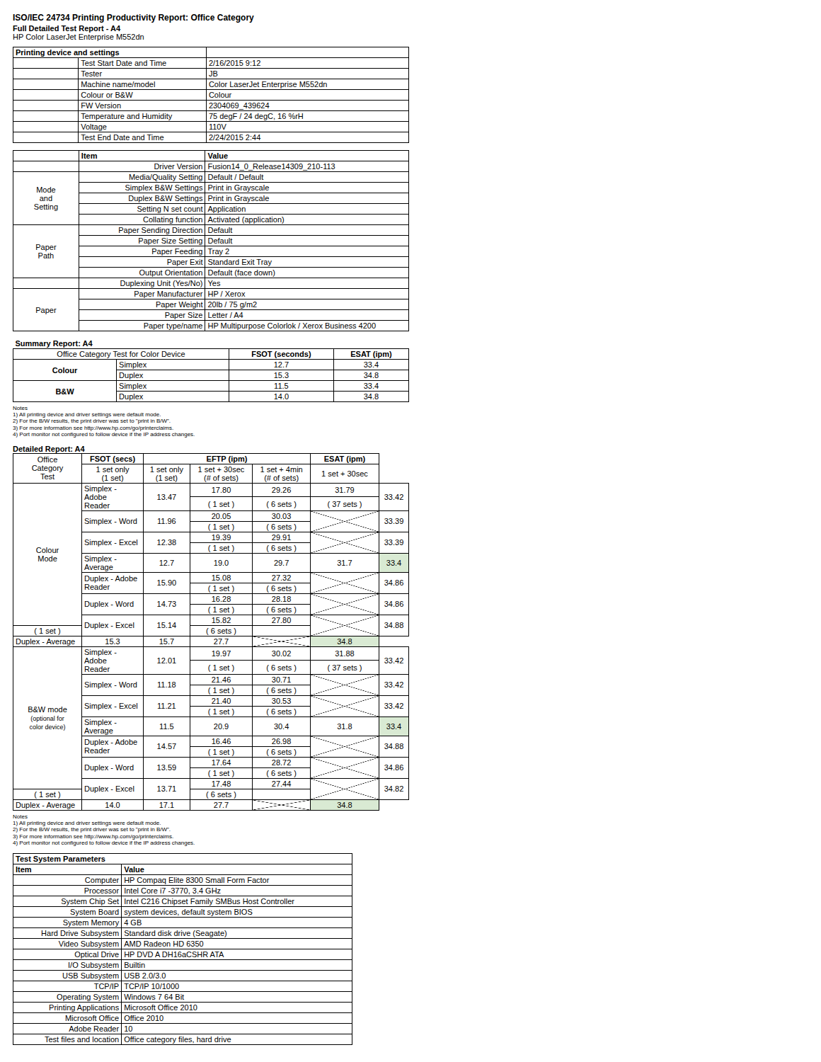ISO/IEC 24734 Printing Productivity Report: Office Category
Full Detailed Test Report - A4
HP Color LaserJet Enterprise M552dn
| Printing device and settings | |
| | Test Start Date and Time | 2/16/2015 9:12 |
| | Tester | JB |
| | Machine name/model | Color LaserJet Enterprise M552dn |
| | Colour or B&W | Colour |
| | FW Version | 2304069_439624 |
| | Temperature and Humidity | 75 degF / 24 degC, 16 %rH |
| | Voltage | 110V |
| | Test End Date and Time | 2/24/2015 2:44 |
| | Item | Value |
| | Driver Version | Fusion14_0_Release14309_210-113 |
| Mode and Setting | Media/Quality Setting | Default / Default |
| Simplex B&W Settings | Print in Grayscale |
| Duplex B&W Settings | Print in Grayscale |
| Setting N set count | Application |
| Collating function | Activated (application) |
| Paper Path | Paper Sending Direction | Default |
| Paper Size Setting | Default |
| Paper Feeding | Tray 2 |
| Paper Exit | Standard Exit Tray |
| Output Orientation | Default (face down) |
| | Duplexing Unit (Yes/No) | Yes |
| Paper | Paper Manufacturer | HP / Xerox |
| Paper Weight | 20lb / 75 g/m2 |
| Paper Size | Letter / A4 |
| Paper type/name | HP Multipurpose Colorlok / Xerox Business 4200 |
| Summary Report: A4 | | |
| Office Category Test for Color Device | FSOT (seconds) | ESAT (ipm) |
| Colour | Simplex | 12.7 | 33.4 |
| Duplex | 15.3 | 34.8 |
| B&W | Simplex | 11.5 | 33.4 |
| Duplex | 14.0 | 34.8 |
Notes
1) All printing device and driver settings were default mode.
2) For the B/W results, the print driver was set to "print in B/W".
3) For more information see http://www.hp.com/go/printerclaims.
4) Port monitor not configured to follow device if the IP address changes.
Detailed Report: A4
| Office Category Test | FSOT (secs) | EFTP (ipm) | ESAT (ipm) |
| 1 set only (1 set) | 1 set only (1 set) | 1 set + 30sec (# of sets) | 1 set + 4min (# of sets) | 1 set + 30sec |
| Colour Mode | Simplex - Adobe Reader | 13.47 | 17.80 | 29.26 | 31.79 | 33.42 |
| ( 1 set ) | ( 6 sets ) | ( 37 sets ) |
| Simplex - Word | 11.96 | 20.05 | 30.03 | | 33.39 |
| ( 1 set ) | ( 6 sets ) |
| Simplex - Excel | 12.38 | 19.39 | 29.91 | | 33.39 |
| ( 1 set ) | ( 6 sets ) |
| Simplex - Average | 12.7 | 19.0 | 29.7 | 31.7 | 33.4 |
| Duplex - Adobe Reader | 15.90 | 15.08 | 27.32 | | 34.86 |
| ( 1 set ) | ( 6 sets ) |
| Duplex - Word | 14.73 | 16.28 | 28.18 | | 34.86 |
| ( 1 set ) | ( 6 sets ) |
| Duplex - Excel | 15.14 | 15.82 | 27.80 | | 34.88 |
| ( 1 set ) | ( 6 sets ) |
| Duplex - Average | 15.3 | 15.7 | 27.7 | | 34.8 |
| B&W mode (optional for color device) | Simplex - Adobe Reader | 12.01 | 19.97 | 30.02 | 31.88 | 33.42 |
| ( 1 set ) | ( 6 sets ) | ( 37 sets ) |
| Simplex - Word | 11.18 | 21.46 | 30.71 | | 33.42 |
| ( 1 set ) | ( 6 sets ) |
| Simplex - Excel | 11.21 | 21.40 | 30.53 | | 33.42 |
| ( 1 set ) | ( 6 sets ) |
| Simplex - Average | 11.5 | 20.9 | 30.4 | 31.8 | 33.4 |
| Duplex - Adobe Reader | 14.57 | 16.46 | 26.98 | | 34.88 |
| ( 1 set ) | ( 6 sets ) |
| Duplex - Word | 13.59 | 17.64 | 28.72 | | 34.86 |
| ( 1 set ) | ( 6 sets ) |
| Duplex - Excel | 13.71 | 17.48 | 27.44 | | 34.82 |
| ( 1 set ) | ( 6 sets ) |
| Duplex - Average | 14.0 | 17.1 | 27.7 | | 34.8 |
Notes
1) All printing device and driver settings were default mode.
2) For the B/W results, the print driver was set to "print in B/W".
3) For more information see http://www.hp.com/go/printerclaims.
4) Port monitor not configured to follow device if the IP address changes.
| Test System Parameters |
| Item | Value |
| Computer | HP Compaq Elite 8300 Small Form Factor |
| Processor | Intel Core i7 -3770, 3.4 GHz |
| System Chip Set | Intel C216 Chipset Family SMBus Host Controller |
| System Board | system devices, default system BIOS |
| System Memory | 4 GB |
| Hard Drive Subsystem | Standard disk drive (Seagate) |
| Video Subsystem | AMD Radeon HD 6350 |
| Optical Drive | HP DVD A DH16aCSHR ATA |
| I/O Subsystem | Builtin |
| USB Subsystem | USB 2.0/3.0 |
| TCP/IP | TCP/IP 10/1000 |
| Operating System | Windows 7 64 Bit |
| Printing Applications | Microsoft Office 2010 |
| Microsoft Office | Office 2010 |
| Adobe Reader | 10 |
| Test files and location | Office category files, hard drive |